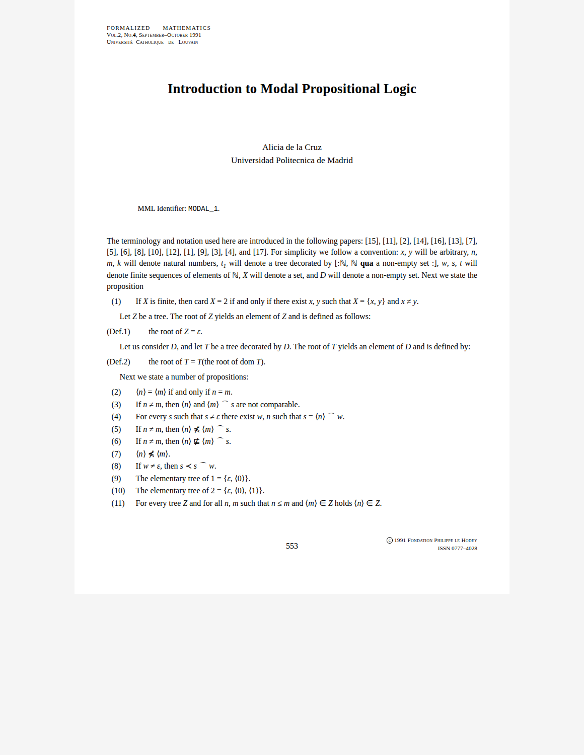FORMALIZED MATHEMATICS
Vol.2, No.4, September–October 1991
Université Catholique de Louvain
Introduction to Modal Propositional Logic
Alicia de la Cruz
Universidad Politecnica de Madrid
MML Identifier: MODAL_1.
The terminology and notation used here are introduced in the following papers: [15], [11], [2], [14], [16], [13], [7], [5], [6], [8], [10], [12], [1], [9], [3], [4], and [17]. For simplicity we follow a convention: x, y will be arbitrary, n, m, k will denote natural numbers, t1 will denote a tree decorated by [:ℕ, ℕ qua a non-empty set :], w, s, t will denote finite sequences of elements of ℕ, X will denote a set, and D will denote a non-empty set. Next we state the proposition
(1) If X is finite, then card X = 2 if and only if there exist x, y such that X = {x, y} and x ≠ y.
Let Z be a tree. The root of Z yields an element of Z and is defined as follows:
(Def.1) the root of Z = ε.
Let us consider D, and let T be a tree decorated by D. The root of T yields an element of D and is defined by:
(Def.2) the root of T = T(the root of dom T).
Next we state a number of propositions:
(2)⟨n⟩ = ⟨m⟩ if and only if n = m.
(3) If n ≠ m, then ⟨n⟩ and ⟨m⟩ ⌒ s are not comparable.
(4) For every s such that s ≠ ε there exist w, n such that s = ⟨n⟩ ⌒ w.
(5) If n ≠ m, then ⟨n⟩ ⋠ ⟨m⟩ ⌒ s.
(6) If n ≠ m, then ⟨n⟩ ⋢ ⟨m⟩ ⌒ s.
(7)⟨n⟩ ⋠ ⟨m⟩.
(8) If w ≠ ε, then s ≺ s ⌒ w.
(9) The elementary tree of 1 = {ε, ⟨0⟩}.
(10) The elementary tree of 2 = {ε, ⟨0⟩, ⟨1⟩}.
(11) For every tree Z and for all n, m such that n ≤ m and ⟨m⟩ ∈ Z holds ⟨n⟩ ∈ Z.
553
c1991 Fondation Philippe le Hodey
ISSN 0777–4028